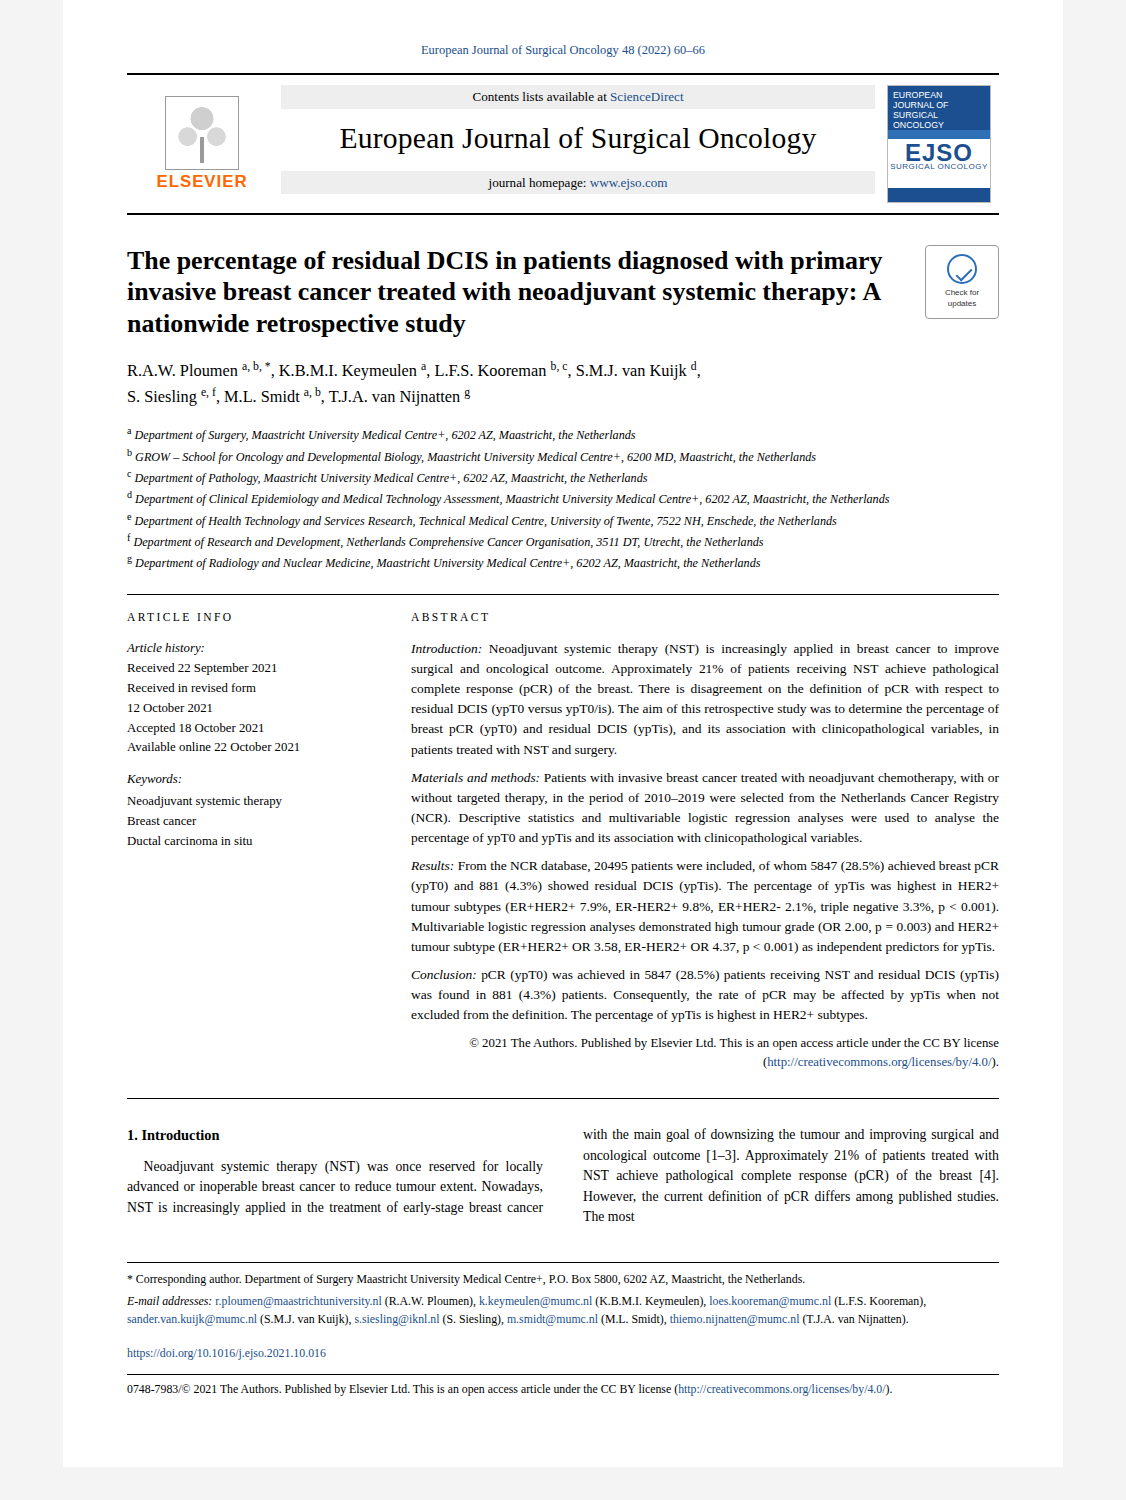European Journal of Surgical Oncology 48 (2022) 60–66
ELSEVIER
Contents lists available at ScienceDirect
European Journal of Surgical Oncology
journal homepage: www.ejso.com
EUROPEAN JOURNAL OF
SURGICAL ONCOLOGY
EJSO
SURGICAL ONCOLOGY
The percentage of residual DCIS in patients diagnosed with primary invasive breast cancer treated with neoadjuvant systemic therapy: A nationwide retrospective study
Check for
updates
R.A.W. Ploumen a, b, *, K.B.M.I. Keymeulen a, L.F.S. Kooreman b, c, S.M.J. van Kuijk d,
S. Siesling e, f, M.L. Smidt a, b, T.J.A. van Nijnatten g
a Department of Surgery, Maastricht University Medical Centre+, 6202 AZ, Maastricht, the Netherlands
b GROW – School for Oncology and Developmental Biology, Maastricht University Medical Centre+, 6200 MD, Maastricht, the Netherlands
c Department of Pathology, Maastricht University Medical Centre+, 6202 AZ, Maastricht, the Netherlands
d Department of Clinical Epidemiology and Medical Technology Assessment, Maastricht University Medical Centre+, 6202 AZ, Maastricht, the Netherlands
e Department of Health Technology and Services Research, Technical Medical Centre, University of Twente, 7522 NH, Enschede, the Netherlands
f Department of Research and Development, Netherlands Comprehensive Cancer Organisation, 3511 DT, Utrecht, the Netherlands
g Department of Radiology and Nuclear Medicine, Maastricht University Medical Centre+, 6202 AZ, Maastricht, the Netherlands
Article info
Article history:
Received 22 September 2021
Received in revised form
12 October 2021
Accepted 18 October 2021
Available online 22 October 2021
Keywords:
Neoadjuvant systemic therapy
Breast cancer
Ductal carcinoma in situ
Abstract
Introduction: Neoadjuvant systemic therapy (NST) is increasingly applied in breast cancer to improve surgical and oncological outcome. Approximately 21% of patients receiving NST achieve pathological complete response (pCR) of the breast. There is disagreement on the definition of pCR with respect to residual DCIS (ypT0 versus ypT0/is). The aim of this retrospective study was to determine the percentage of breast pCR (ypT0) and residual DCIS (ypTis), and its association with clinicopathological variables, in patients treated with NST and surgery.
Materials and methods: Patients with invasive breast cancer treated with neoadjuvant chemotherapy, with or without targeted therapy, in the period of 2010–2019 were selected from the Netherlands Cancer Registry (NCR). Descriptive statistics and multivariable logistic regression analyses were used to analyse the percentage of ypT0 and ypTis and its association with clinicopathological variables.
Results: From the NCR database, 20495 patients were included, of whom 5847 (28.5%) achieved breast pCR (ypT0) and 881 (4.3%) showed residual DCIS (ypTis). The percentage of ypTis was highest in HER2+ tumour subtypes (ER+HER2+ 7.9%, ER-HER2+ 9.8%, ER+HER2- 2.1%, triple negative 3.3%, p < 0.001). Multivariable logistic regression analyses demonstrated high tumour grade (OR 2.00, p = 0.003) and HER2+ tumour subtype (ER+HER2+ OR 3.58, ER-HER2+ OR 4.37, p < 0.001) as independent predictors for ypTis.
Conclusion: pCR (ypT0) was achieved in 5847 (28.5%) patients receiving NST and residual DCIS (ypTis) was found in 881 (4.3%) patients. Consequently, the rate of pCR may be affected by ypTis when not excluded from the definition. The percentage of ypTis is highest in HER2+ subtypes.
© 2021 The Authors. Published by Elsevier Ltd. This is an open access article under the CC BY license (http://creativecommons.org/licenses/by/4.0/).
1. Introduction
Neoadjuvant systemic therapy (NST) was once reserved for locally advanced or inoperable breast cancer to reduce tumour extent. Nowadays, NST is increasingly applied in the treatment of early-stage breast cancer with the main goal of downsizing the tumour and improving surgical and oncological outcome [1–3]. Approximately 21% of patients treated with NST achieve pathological complete response (pCR) of the breast [4]. However, the current definition of pCR differs among published studies. The most
* Corresponding author. Department of Surgery Maastricht University Medical Centre+, P.O. Box 5800, 6202 AZ, Maastricht, the Netherlands.
E-mail addresses: r.ploumen@maastrichtuniversity.nl (R.A.W. Ploumen), k.keymeulen@mumc.nl (K.B.M.I. Keymeulen), loes.kooreman@mumc.nl (L.F.S. Kooreman), sander.van.kuijk@mumc.nl (S.M.J. van Kuijk), s.siesling@iknl.nl (S. Siesling), m.smidt@mumc.nl (M.L. Smidt), thiemo.nijnatten@mumc.nl (T.J.A. van Nijnatten).
https://doi.org/10.1016/j.ejso.2021.10.016
0748-7983/© 2021 The Authors. Published by Elsevier Ltd. This is an open access article under the CC BY license (http://creativecommons.org/licenses/by/4.0/).